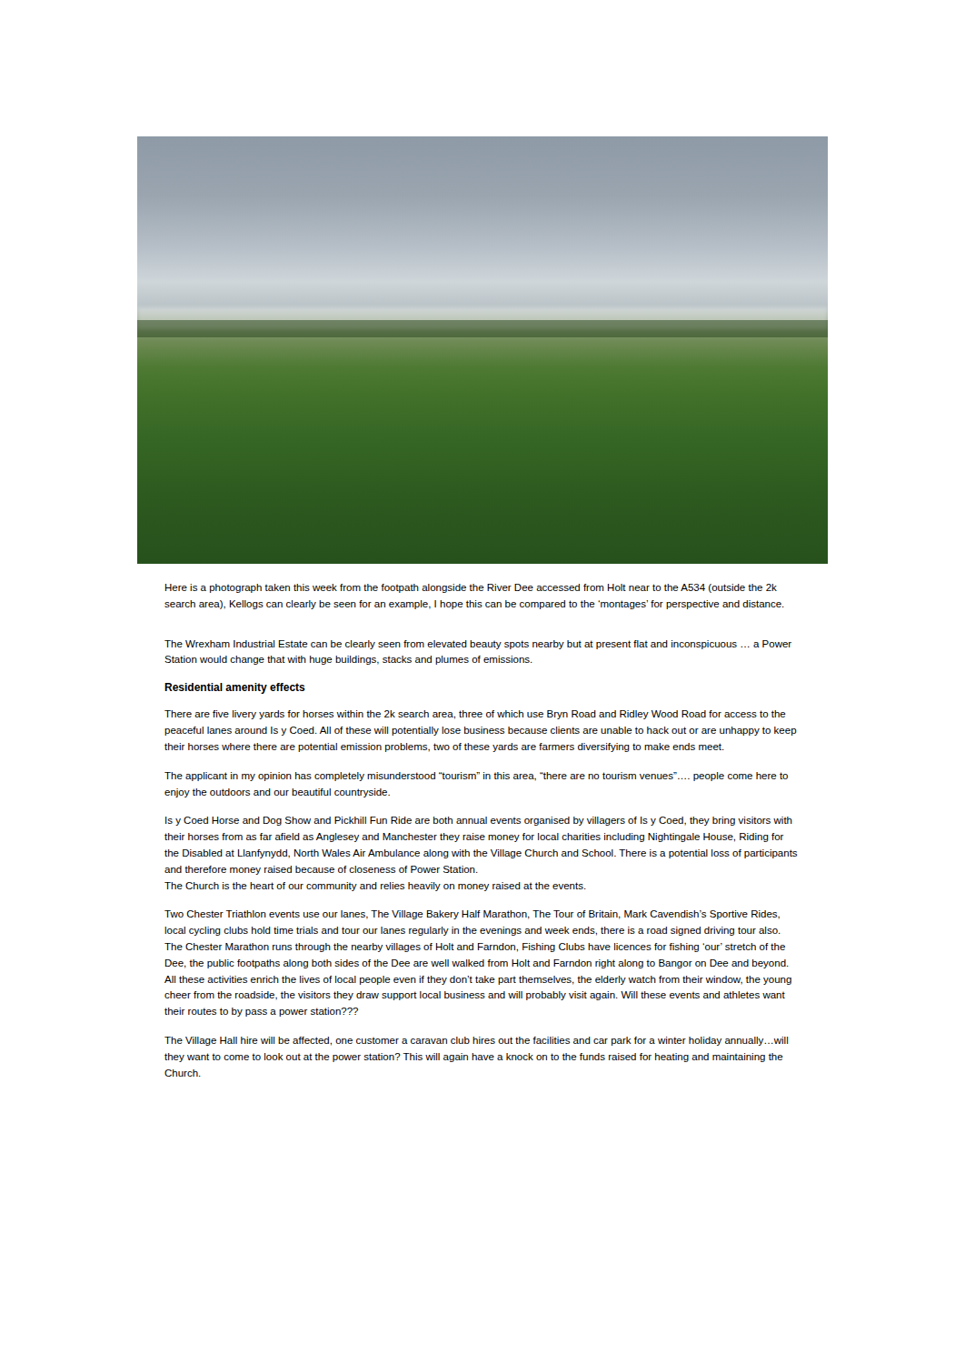Here is a photograph taken this week from the footpath alongside the River Dee accessed from Holt near to the A534 (outside the 2k search area), Kellogs can clearly be seen for an example, I hope this can be compared to the ‘montages’ for perspective and distance.
The Wrexham Industrial Estate can be clearly seen from elevated beauty spots nearby but at present flat and inconspicuous … a Power Station would change that with huge buildings, stacks and plumes of emissions.
Residential amenity effects
There are five livery yards for horses within the 2k search area, three of which use Bryn Road and Ridley Wood Road for access to the peaceful lanes around Is y Coed. All of these will potentially lose business because clients are unable to hack out or are unhappy to keep their horses where there are potential emission problems, two of these yards are farmers diversifying to make ends meet.
The applicant in my opinion has completely misunderstood “tourism” in this area, “there are no tourism venues”…. people come here to enjoy the outdoors and our beautiful countryside.
Is y Coed Horse and Dog Show and Pickhill Fun Ride are both annual events organised by villagers of Is y Coed, they bring visitors with their horses from as far afield as Anglesey and Manchester they raise money for local charities including Nightingale House, Riding for the Disabled at Llanfynydd, North Wales Air Ambulance along with the Village Church and School. There is a potential loss of participants and therefore money raised because of closeness of Power Station.
The Church is the heart of our community and relies heavily on money raised at the events.
Two Chester Triathlon events use our lanes, The Village Bakery Half Marathon, The Tour of Britain, Mark Cavendish’s Sportive Rides, local cycling clubs hold time trials and tour our lanes regularly in the evenings and week ends, there is a road signed driving tour also. The Chester Marathon runs through the nearby villages of Holt and Farndon, Fishing Clubs have licences for fishing ‘our’ stretch of the Dee, the public footpaths along both sides of the Dee are well walked from Holt and Farndon right along to Bangor on Dee and beyond.
All these activities enrich the lives of local people even if they don’t take part themselves, the elderly watch from their window, the young cheer from the roadside, the visitors they draw support local business and will probably visit again. Will these events and athletes want their routes to by pass a power station???
The Village Hall hire will be affected, one customer a caravan club hires out the facilities and car park for a winter holiday annually…will they want to come to look out at the power station? This will again have a knock on to the funds raised for heating and maintaining the Church.